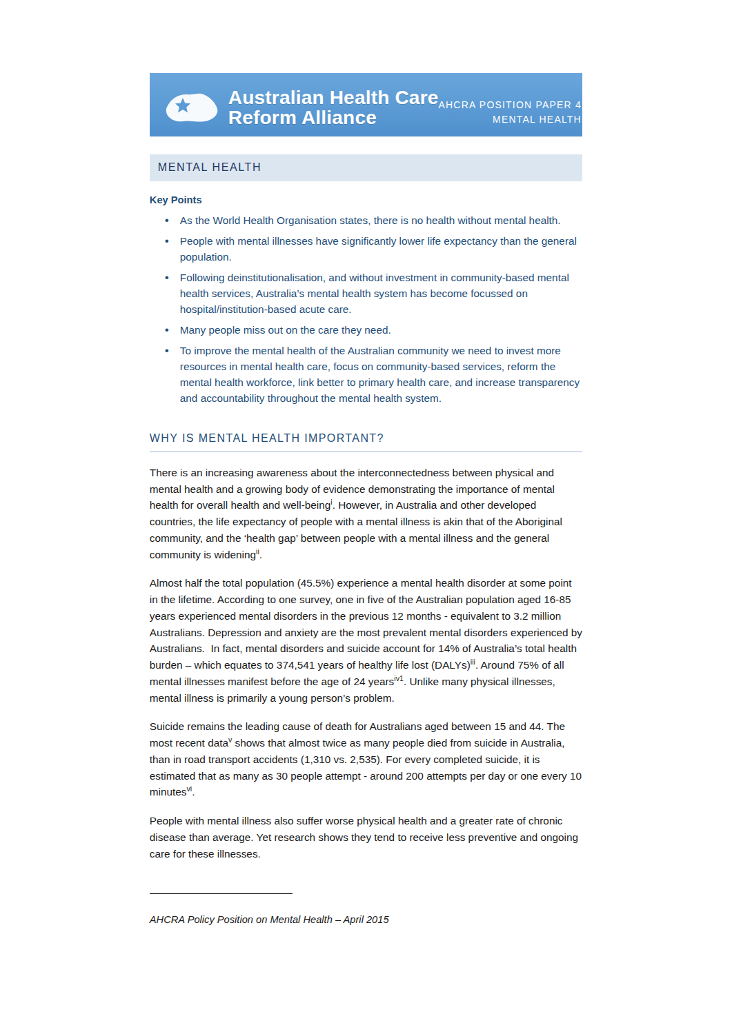Australian Health Care
Reform Alliance
AHCRA POSITION PAPER 4
MENTAL HEALTH
MENTAL HEALTH
Key Points
As the World Health Organisation states, there is no health without mental health.
People with mental illnesses have significantly lower life expectancy than the general population.
Following deinstitutionalisation, and without investment in community-based mental health services, Australia’s mental health system has become focussed on hospital/institution-based acute care.
Many people miss out on the care they need.
To improve the mental health of the Australian community we need to invest more resources in mental health care, focus on community-based services, reform the mental health workforce, link better to primary health care, and increase transparency and accountability throughout the mental health system.
WHY IS MENTAL HEALTH IMPORTANT?
There is an increasing awareness about the interconnectedness between physical and mental health and a growing body of evidence demonstrating the importance of mental health for overall health and well-beingi. However, in Australia and other developed countries, the life expectancy of people with a mental illness is akin that of the Aboriginal community, and the ‘health gap’ between people with a mental illness and the general community is wideningii.
Almost half the total population (45.5%) experience a mental health disorder at some point in the lifetime. According to one survey, one in five of the Australian population aged 16-85 years experienced mental disorders in the previous 12 months - equivalent to 3.2 million Australians. Depression and anxiety are the most prevalent mental disorders experienced by Australians. In fact, mental disorders and suicide account for 14% of Australia’s total health burden – which equates to 374,541 years of healthy life lost (DALYs)iii. Around 75% of all mental illnesses manifest before the age of 24 yearsiv1. Unlike many physical illnesses, mental illness is primarily a young person’s problem.
Suicide remains the leading cause of death for Australians aged between 15 and 44. The most recent datav shows that almost twice as many people died from suicide in Australia, than in road transport accidents (1,310 vs. 2,535). For every completed suicide, it is estimated that as many as 30 people attempt - around 200 attempts per day or one every 10 minutesvi.
People with mental illness also suffer worse physical health and a greater rate of chronic disease than average. Yet research shows they tend to receive less preventive and ongoing care for these illnesses.
AHCRA Policy Position on Mental Health – April 2015